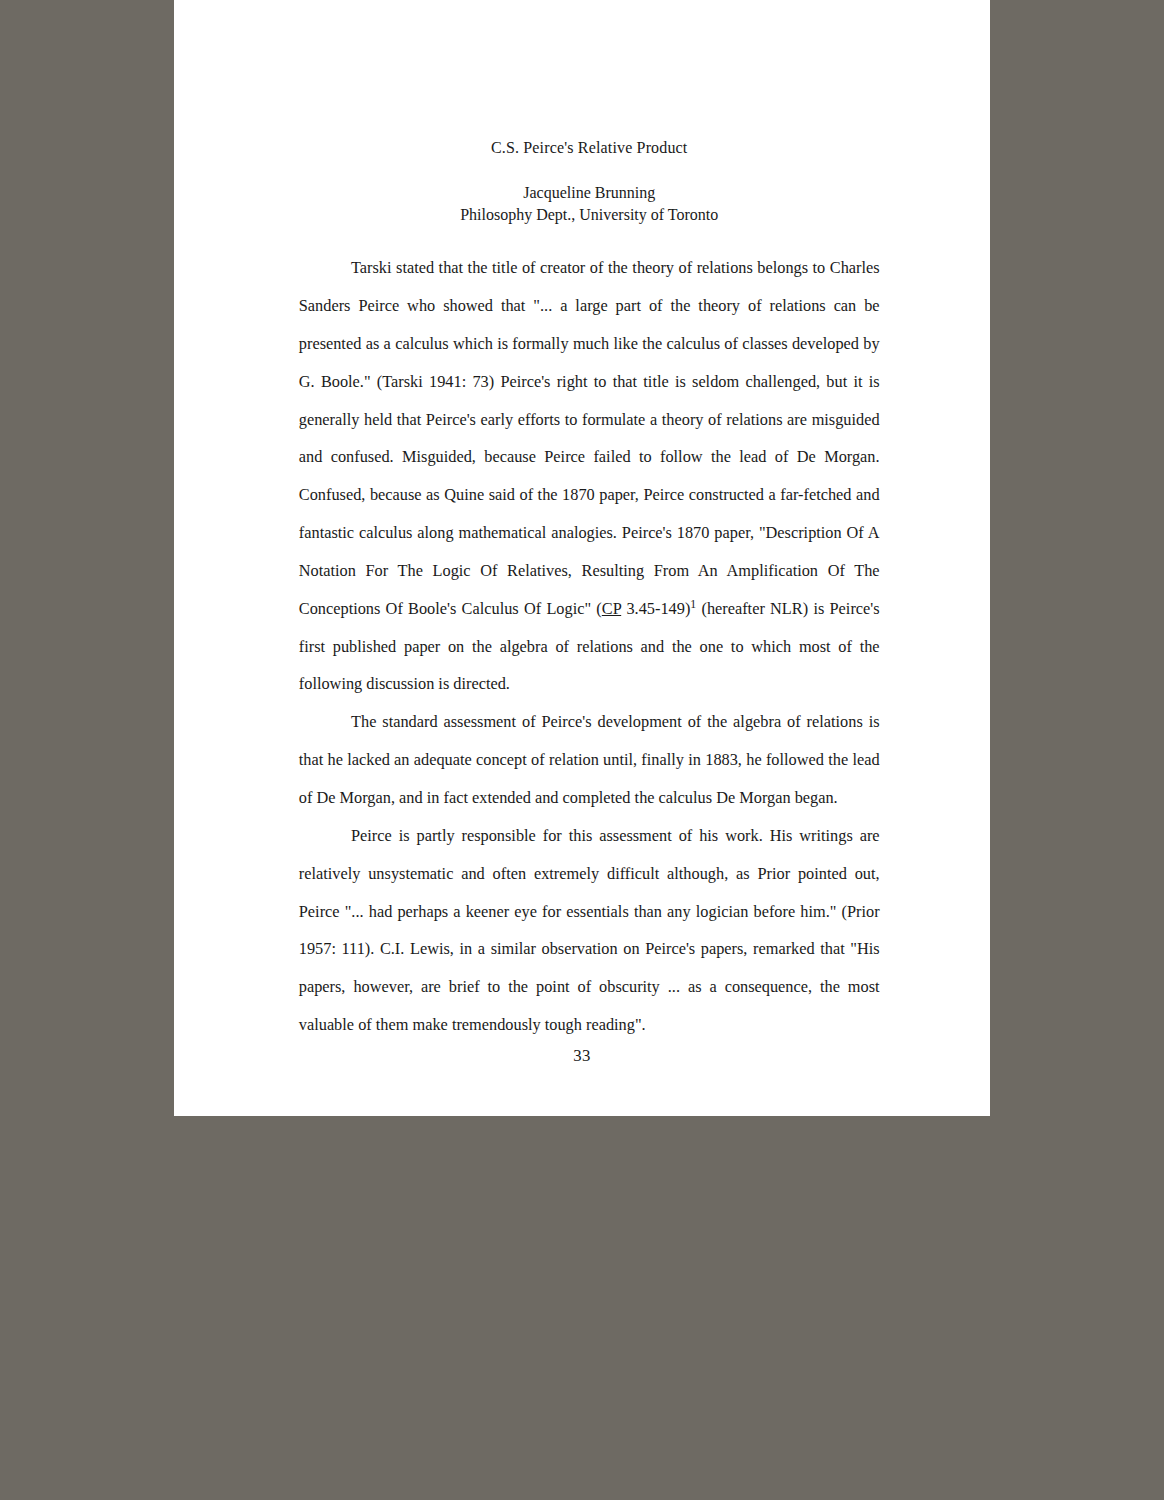C.S. Peirce's Relative Product
Jacqueline Brunning Philosophy Dept., University of Toronto
Tarski stated that the title of creator of the theory of relations belongs to Charles Sanders Peirce who showed that "... a large part of the theory of relations can be presented as a calculus which is formally much like the calculus of classes developed by G. Boole." (Tarski 1941: 73) Peirce's right to that title is seldom challenged, but it is generally held that Peirce's early efforts to formulate a theory of relations are misguided and confused. Misguided, because Peirce failed to follow the lead of De Morgan. Confused, because as Quine said of the 1870 paper, Peirce constructed a far-fetched and fantastic calculus along mathematical analogies. Peirce's 1870 paper, "Description Of A Notation For The Logic Of Relatives, Resulting From An Amplification Of The Conceptions Of Boole's Calculus Of Logic" (CP 3.45-149)1 (hereafter NLR) is Peirce's first published paper on the algebra of relations and the one to which most of the following discussion is directed.
The standard assessment of Peirce's development of the algebra of relations is that he lacked an adequate concept of relation until, finally in 1883, he followed the lead of De Morgan, and in fact extended and completed the calculus De Morgan began.
Peirce is partly responsible for this assessment of his work. His writings are relatively unsystematic and often extremely difficult although, as Prior pointed out, Peirce "... had perhaps a keener eye for essentials than any logician before him." (Prior 1957: 111). C.I. Lewis, in a similar observation on Peirce's papers, remarked that "His papers, however, are brief to the point of obscurity ... as a consequence, the most valuable of them make tremendously tough reading".
33